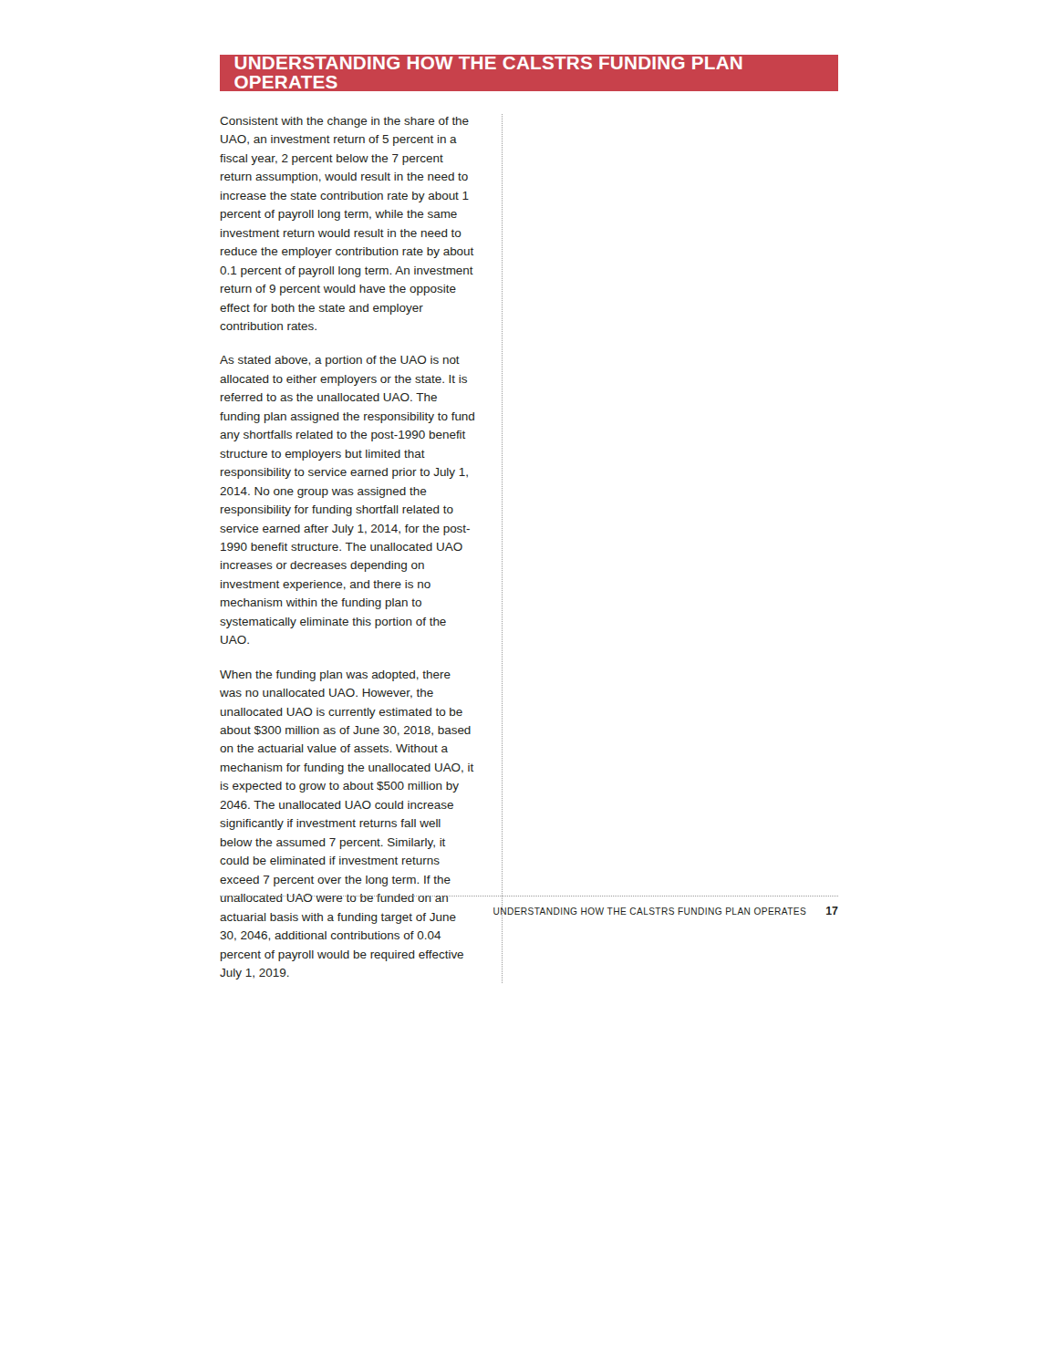Understanding How the CalSTRS Funding Plan Operates
Consistent with the change in the share of the UAO, an investment return of 5 percent in a fiscal year, 2 percent below the 7 percent return assumption, would result in the need to increase the state contribution rate by about 1 percent of payroll long term, while the same investment return would result in the need to reduce the employer contribution rate by about 0.1 percent of payroll long term. An investment return of 9 percent would have the opposite effect for both the state and employer contribution rates.
As stated above, a portion of the UAO is not allocated to either employers or the state. It is referred to as the unallocated UAO. The funding plan assigned the responsibility to fund any shortfalls related to the post-1990 benefit structure to employers but limited that responsibility to service earned prior to July 1, 2014. No one group was assigned the responsibility for funding shortfall related to service earned after July 1, 2014, for the post-1990 benefit structure. The unallocated UAO increases or decreases depending on investment experience, and there is no mechanism within the funding plan to systematically eliminate this portion of the UAO.
When the funding plan was adopted, there was no unallocated UAO. However, the unallocated UAO is currently estimated to be about $300 million as of June 30, 2018, based on the actuarial value of assets. Without a mechanism for funding the unallocated UAO, it is expected to grow to about $500 million by 2046. The unallocated UAO could increase significantly if investment returns fall well below the assumed 7 percent. Similarly, it could be eliminated if investment returns exceed 7 percent over the long term. If the unallocated UAO were to be funded on an actuarial basis with a funding target of June 30, 2046, additional contributions of 0.04 percent of payroll would be required effective July 1, 2019.
Understanding How the CalSTRS Funding Plan Operates 17